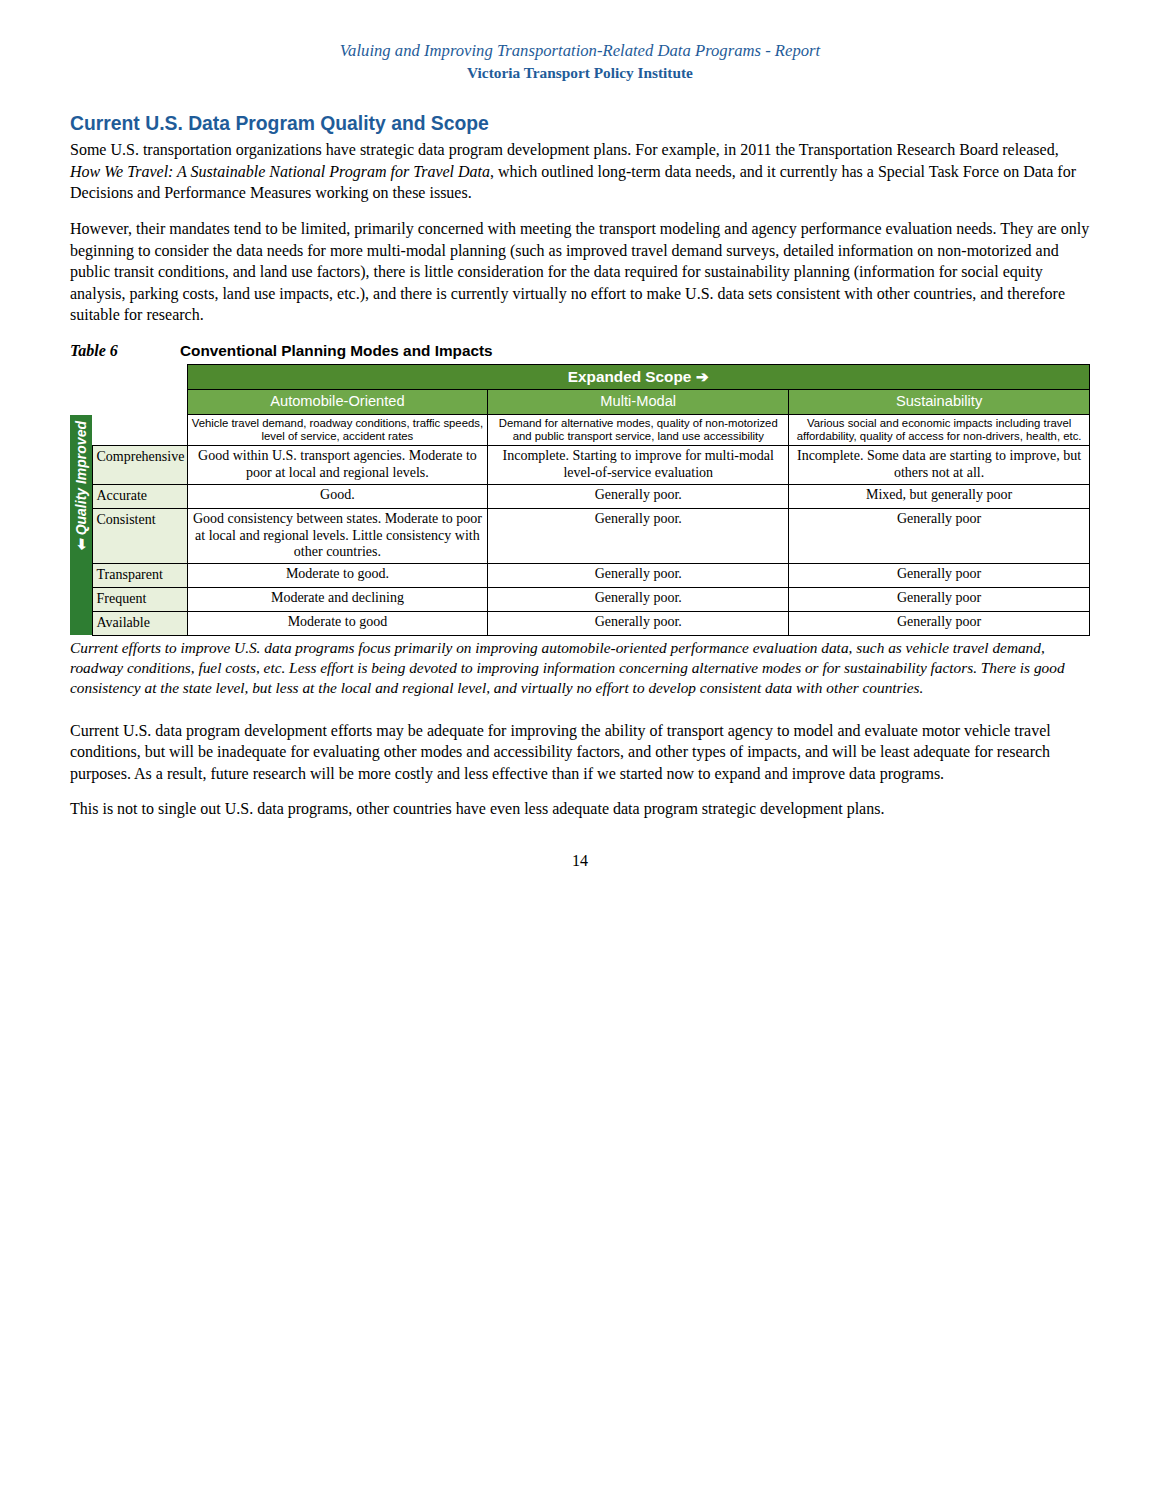Valuing and Improving Transportation-Related Data Programs - Report
Victoria Transport Policy Institute
Current U.S. Data Program Quality and Scope
Some U.S. transportation organizations have strategic data program development plans. For example, in 2011 the Transportation Research Board released, How We Travel: A Sustainable National Program for Travel Data, which outlined long-term data needs, and it currently has a Special Task Force on Data for Decisions and Performance Measures working on these issues.
However, their mandates tend to be limited, primarily concerned with meeting the transport modeling and agency performance evaluation needs. They are only beginning to consider the data needs for more multi-modal planning (such as improved travel demand surveys, detailed information on non-motorized and public transit conditions, and land use factors), there is little consideration for the data required for sustainability planning (information for social equity analysis, parking costs, land use impacts, etc.), and there is currently virtually no effort to make U.S. data sets consistent with other countries, and therefore suitable for research.
Table 6 Conventional Planning Modes and Impacts
| | | Expanded Scope ➔ |
| | | Automobile-Oriented | Multi-Modal | Sustainability |
| ⬅ Quality Improved | | Vehicle travel demand, roadway conditions, traffic speeds, level of service, accident rates | Demand for alternative modes, quality of non-motorized and public transport service, land use accessibility | Various social and economic impacts including travel affordability, quality of access for non-drivers, health, etc. |
| Comprehensive | Good within U.S. transport agencies. Moderate to poor at local and regional levels. | Incomplete. Starting to improve for multi-modal level-of-service evaluation | Incomplete. Some data are starting to improve, but others not at all. |
| Accurate | Good. | Generally poor. | Mixed, but generally poor |
| Consistent | Good consistency between states. Moderate to poor at local and regional levels. Little consistency with other countries. | Generally poor. | Generally poor |
| Transparent | Moderate to good. | Generally poor. | Generally poor |
| Frequent | Moderate and declining | Generally poor. | Generally poor |
| Available | Moderate to good | Generally poor. | Generally poor |
Current efforts to improve U.S. data programs focus primarily on improving automobile-oriented performance evaluation data, such as vehicle travel demand, roadway conditions, fuel costs, etc. Less effort is being devoted to improving information concerning alternative modes or for sustainability factors. There is good consistency at the state level, but less at the local and regional level, and virtually no effort to develop consistent data with other countries.
Current U.S. data program development efforts may be adequate for improving the ability of transport agency to model and evaluate motor vehicle travel conditions, but will be inadequate for evaluating other modes and accessibility factors, and other types of impacts, and will be least adequate for research purposes. As a result, future research will be more costly and less effective than if we started now to expand and improve data programs.
This is not to single out U.S. data programs, other countries have even less adequate data program strategic development plans.
14